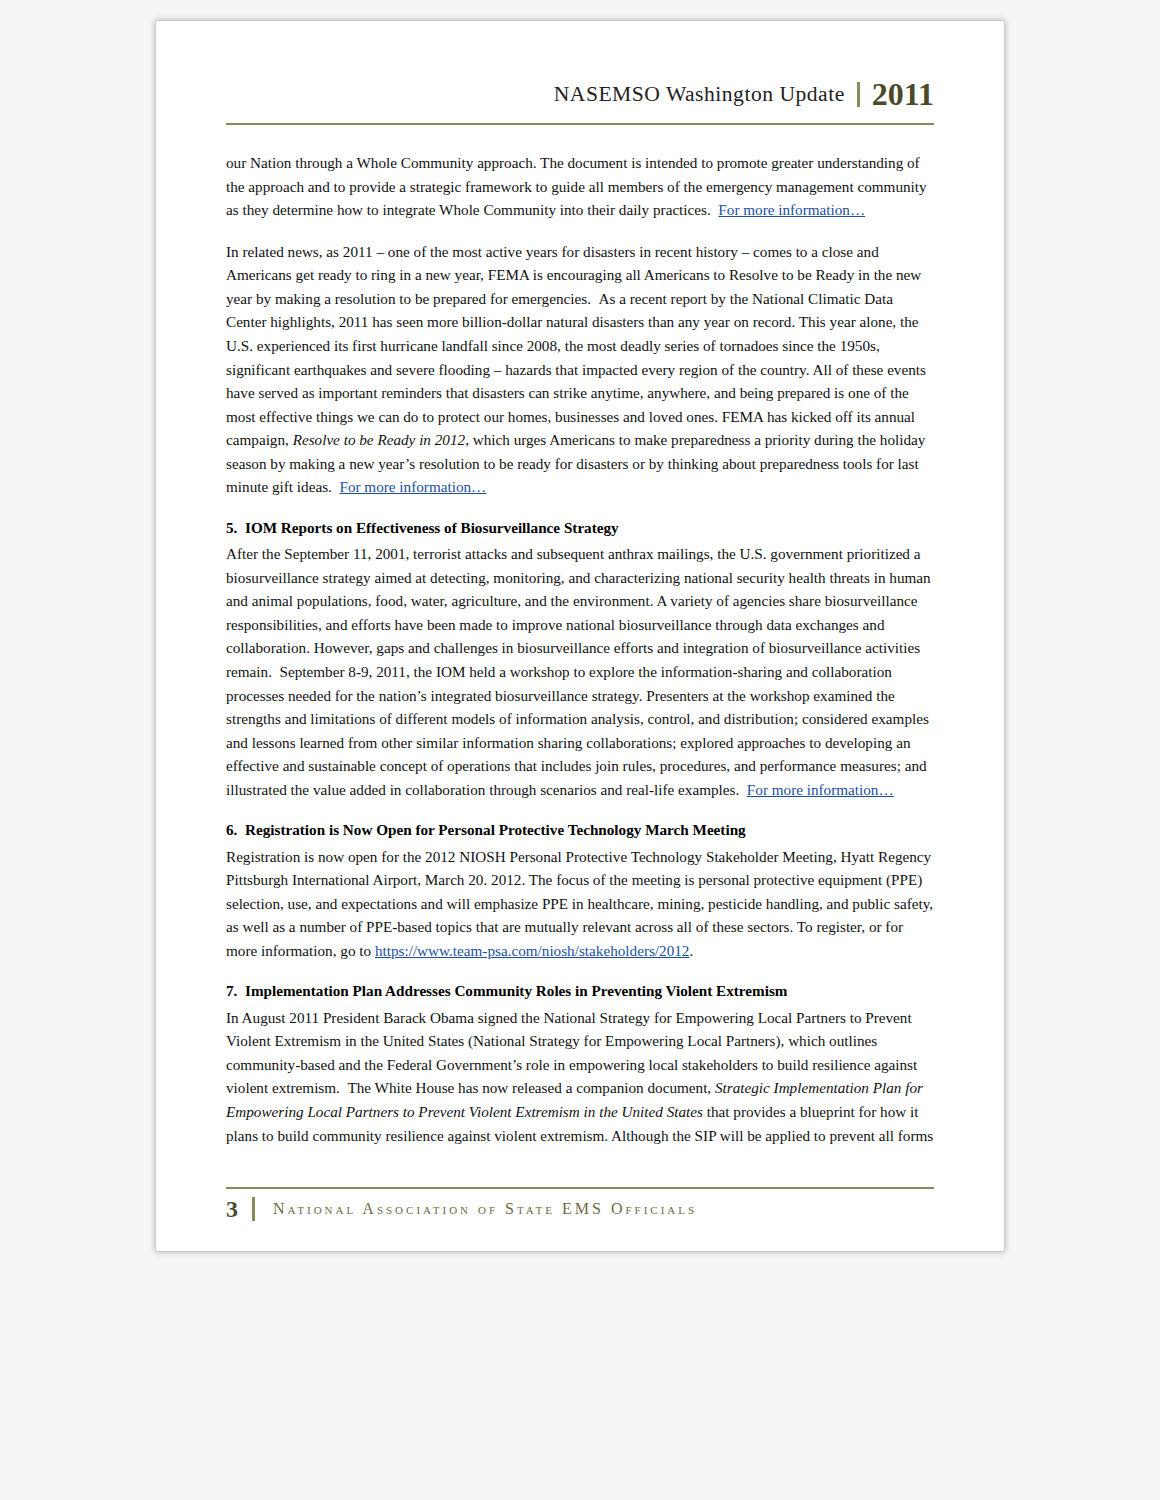NASEMSO Washington Update 2011
our Nation through a Whole Community approach. The document is intended to promote greater understanding of the approach and to provide a strategic framework to guide all members of the emergency management community as they determine how to integrate Whole Community into their daily practices. For more information…
In related news, as 2011 – one of the most active years for disasters in recent history – comes to a close and Americans get ready to ring in a new year, FEMA is encouraging all Americans to Resolve to be Ready in the new year by making a resolution to be prepared for emergencies. As a recent report by the National Climatic Data Center highlights, 2011 has seen more billion-dollar natural disasters than any year on record. This year alone, the U.S. experienced its first hurricane landfall since 2008, the most deadly series of tornadoes since the 1950s, significant earthquakes and severe flooding – hazards that impacted every region of the country. All of these events have served as important reminders that disasters can strike anytime, anywhere, and being prepared is one of the most effective things we can do to protect our homes, businesses and loved ones. FEMA has kicked off its annual campaign, Resolve to be Ready in 2012, which urges Americans to make preparedness a priority during the holiday season by making a new year’s resolution to be ready for disasters or by thinking about preparedness tools for last minute gift ideas. For more information…
5. IOM Reports on Effectiveness of Biosurveillance Strategy
After the September 11, 2001, terrorist attacks and subsequent anthrax mailings, the U.S. government prioritized a biosurveillance strategy aimed at detecting, monitoring, and characterizing national security health threats in human and animal populations, food, water, agriculture, and the environment. A variety of agencies share biosurveillance responsibilities, and efforts have been made to improve national biosurveillance through data exchanges and collaboration. However, gaps and challenges in biosurveillance efforts and integration of biosurveillance activities remain. September 8-9, 2011, the IOM held a workshop to explore the information-sharing and collaboration processes needed for the nation’s integrated biosurveillance strategy. Presenters at the workshop examined the strengths and limitations of different models of information analysis, control, and distribution; considered examples and lessons learned from other similar information sharing collaborations; explored approaches to developing an effective and sustainable concept of operations that includes join rules, procedures, and performance measures; and illustrated the value added in collaboration through scenarios and real-life examples. For more information…
6. Registration is Now Open for Personal Protective Technology March Meeting
Registration is now open for the 2012 NIOSH Personal Protective Technology Stakeholder Meeting, Hyatt Regency Pittsburgh International Airport, March 20. 2012. The focus of the meeting is personal protective equipment (PPE) selection, use, and expectations and will emphasize PPE in healthcare, mining, pesticide handling, and public safety, as well as a number of PPE-based topics that are mutually relevant across all of these sectors. To register, or for more information, go to https://www.team-psa.com/niosh/stakeholders/2012.
7. Implementation Plan Addresses Community Roles in Preventing Violent Extremism
In August 2011 President Barack Obama signed the National Strategy for Empowering Local Partners to Prevent Violent Extremism in the United States (National Strategy for Empowering Local Partners), which outlines community-based and the Federal Government’s role in empowering local stakeholders to build resilience against violent extremism. The White House has now released a companion document, Strategic Implementation Plan for Empowering Local Partners to Prevent Violent Extremism in the United States that provides a blueprint for how it plans to build community resilience against violent extremism. Although the SIP will be applied to prevent all forms
3 National Association of State EMS Officials